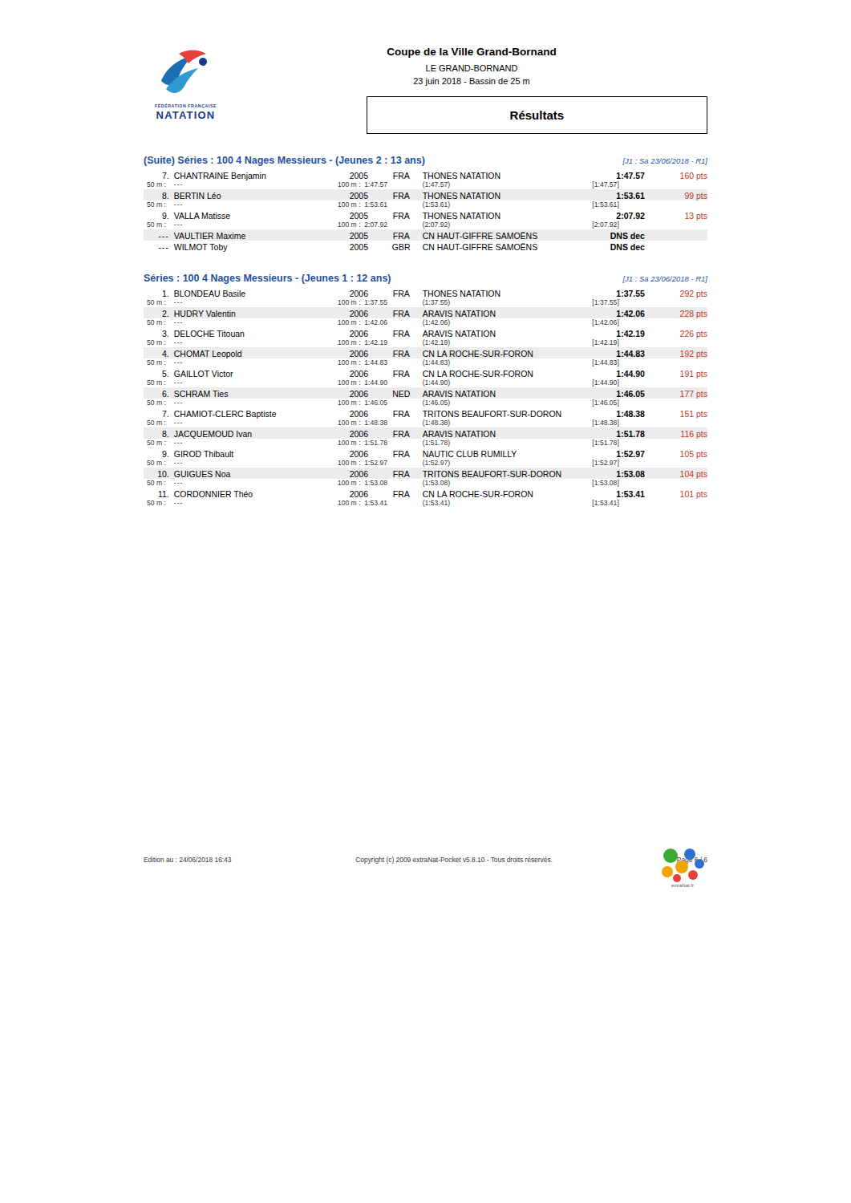FÉDÉRATION FRANÇAISE
NATATION
Coupe de la Ville Grand-Bornand
LE GRAND-BORNAND
23 juin 2018 - Bassin de 25 m
Résultats
(Suite) Séries : 100 4 Nages Messieurs - (Jeunes 2 : 13 ans)
[J1 : Sa 23/06/2018 - R1]
| 7. | CHANTRAINE Benjamin | 2005 | FRA | THONES NATATION | 1:47.57 | 160 pts |
| 50 m : | --- | 100 m : 1:47.57 | (1:47.57) | [1:47.57] | |
| 8. | BERTIN Léo | 2005 | FRA | THONES NATATION | 1:53.61 | 99 pts |
| 50 m : | --- | 100 m : 1:53.61 | (1:53.61) | [1:53.61] | |
| 9. | VALLA Matisse | 2005 | FRA | THONES NATATION | 2:07.92 | 13 pts |
| 50 m : | --- | 100 m : 2:07.92 | (2:07.92) | [2:07.92] | |
| --- | VAULTIER Maxime | 2005 | FRA | CN HAUT-GIFFRE SAMOËNS | DNS dec | |
| --- | WILMOT Toby | 2005 | GBR | CN HAUT-GIFFRE SAMOËNS | DNS dec | |
Séries : 100 4 Nages Messieurs - (Jeunes 1 : 12 ans)
[J1 : Sa 23/06/2018 - R1]
| 1. | BLONDEAU Basile | 2006 | FRA | THONES NATATION | 1:37.55 | 292 pts |
| 50 m : | --- | 100 m : 1:37.55 | (1:37.55) | [1:37.55] | |
| 2. | HUDRY Valentin | 2006 | FRA | ARAVIS NATATION | 1:42.06 | 228 pts |
| 50 m : | --- | 100 m : 1:42.06 | (1:42.06) | [1:42.06] | |
| 3. | DELOCHE Titouan | 2006 | FRA | ARAVIS NATATION | 1:42.19 | 226 pts |
| 50 m : | --- | 100 m : 1:42.19 | (1:42.19) | [1:42.19] | |
| 4. | CHOMAT Leopold | 2006 | FRA | CN LA ROCHE-SUR-FORON | 1:44.83 | 192 pts |
| 50 m : | --- | 100 m : 1:44.83 | (1:44.83) | [1:44.83] | |
| 5. | GAILLOT Victor | 2006 | FRA | CN LA ROCHE-SUR-FORON | 1:44.90 | 191 pts |
| 50 m : | --- | 100 m : 1:44.90 | (1:44.90) | [1:44.90] | |
| 6. | SCHRAM Ties | 2006 | NED | ARAVIS NATATION | 1:46.05 | 177 pts |
| 50 m : | --- | 100 m : 1:46.05 | (1:46.05) | [1:46.05] | |
| 7. | CHAMIOT-CLERC Baptiste | 2006 | FRA | TRITONS BEAUFORT-SUR-DORON | 1:48.38 | 151 pts |
| 50 m : | --- | 100 m : 1:48.38 | (1:48.38) | [1:48.38] | |
| 8. | JACQUEMOUD Ivan | 2006 | FRA | ARAVIS NATATION | 1:51.78 | 116 pts |
| 50 m : | --- | 100 m : 1:51.78 | (1:51.78) | [1:51.78] | |
| 9. | GIROD Thibault | 2006 | FRA | NAUTIC CLUB RUMILLY | 1:52.97 | 105 pts |
| 50 m : | --- | 100 m : 1:52.97 | (1:52.97) | [1:52.97] | |
| 10. | GUIGUES Noa | 2006 | FRA | TRITONS BEAUFORT-SUR-DORON | 1:53.08 | 104 pts |
| 50 m : | --- | 100 m : 1:53.08 | (1:53.08) | [1:53.08] | |
| 11. | CORDONNIER Théo | 2006 | FRA | CN LA ROCHE-SUR-FORON | 1:53.41 | 101 pts |
| 50 m : | --- | 100 m : 1:53.41 | (1:53.41) | [1:53.41] | |
Edition au : 24/06/2018 16:43
Copyright (c) 2009 extraNat-Pocket v5.8.10 - Tous droits réservés.
Page 6 / 6
extraNat.fr